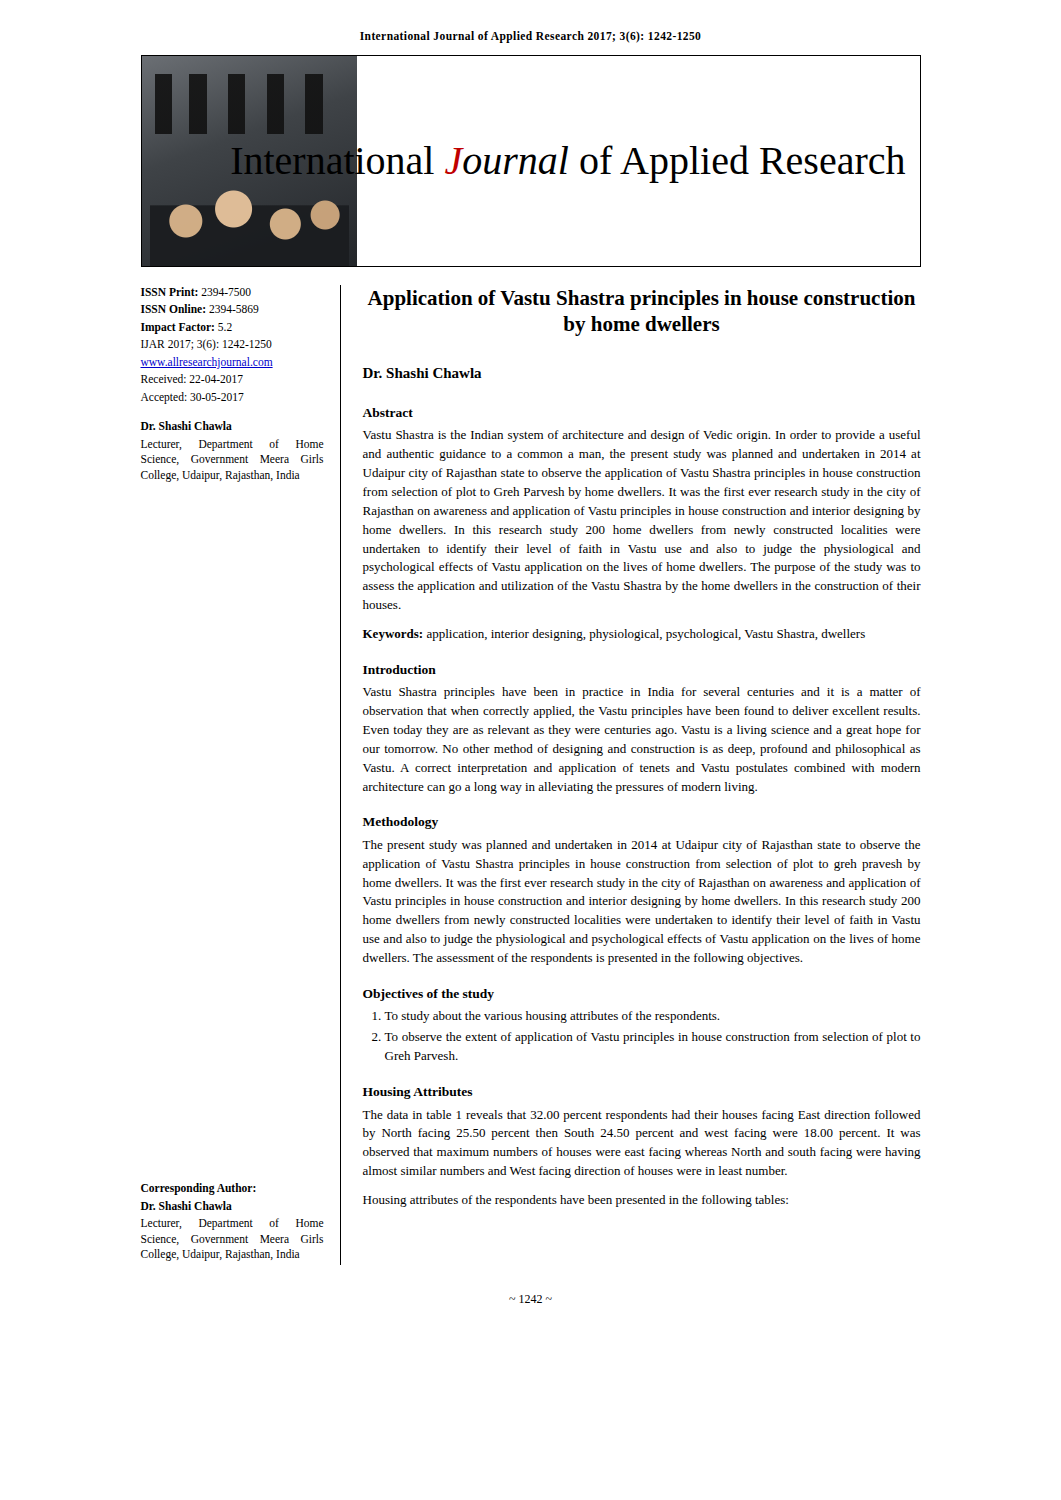International Journal of Applied Research 2017; 3(6): 1242-1250
International Journal of Applied Research
ISSN Print: 2394-7500
ISSN Online: 2394-5869
Impact Factor: 5.2
IJAR 2017; 3(6): 1242-1250
www.allresearchjournal.com
Received: 22-04-2017
Accepted: 30-05-2017
Dr. Shashi Chawla
Lecturer, Department of Home Science, Government Meera Girls College, Udaipur, Rajasthan, India
Corresponding Author:
Dr. Shashi Chawla
Lecturer, Department of Home Science, Government Meera Girls College, Udaipur, Rajasthan, India
Application of Vastu Shastra principles in house construction by home dwellers
Dr. Shashi Chawla
Abstract
Vastu Shastra is the Indian system of architecture and design of Vedic origin. In order to provide a useful and authentic guidance to a common a man, the present study was planned and undertaken in 2014 at Udaipur city of Rajasthan state to observe the application of Vastu Shastra principles in house construction from selection of plot to Greh Parvesh by home dwellers. It was the first ever research study in the city of Rajasthan on awareness and application of Vastu principles in house construction and interior designing by home dwellers. In this research study 200 home dwellers from newly constructed localities were undertaken to identify their level of faith in Vastu use and also to judge the physiological and psychological effects of Vastu application on the lives of home dwellers. The purpose of the study was to assess the application and utilization of the Vastu Shastra by the home dwellers in the construction of their houses.
Keywords: application, interior designing, physiological, psychological, Vastu Shastra, dwellers
Introduction
Vastu Shastra principles have been in practice in India for several centuries and it is a matter of observation that when correctly applied, the Vastu principles have been found to deliver excellent results. Even today they are as relevant as they were centuries ago. Vastu is a living science and a great hope for our tomorrow. No other method of designing and construction is as deep, profound and philosophical as Vastu. A correct interpretation and application of tenets and Vastu postulates combined with modern architecture can go a long way in alleviating the pressures of modern living.
Methodology
The present study was planned and undertaken in 2014 at Udaipur city of Rajasthan state to observe the application of Vastu Shastra principles in house construction from selection of plot to greh pravesh by home dwellers. It was the first ever research study in the city of Rajasthan on awareness and application of Vastu principles in house construction and interior designing by home dwellers. In this research study 200 home dwellers from newly constructed localities were undertaken to identify their level of faith in Vastu use and also to judge the physiological and psychological effects of Vastu application on the lives of home dwellers. The assessment of the respondents is presented in the following objectives.
Objectives of the study
To study about the various housing attributes of the respondents.
To observe the extent of application of Vastu principles in house construction from selection of plot to Greh Parvesh.
Housing Attributes
The data in table 1 reveals that 32.00 percent respondents had their houses facing East direction followed by North facing 25.50 percent then South 24.50 percent and west facing were 18.00 percent. It was observed that maximum numbers of houses were east facing whereas North and south facing were having almost similar numbers and West facing direction of houses were in least number.
Housing attributes of the respondents have been presented in the following tables:
~ 1242 ~